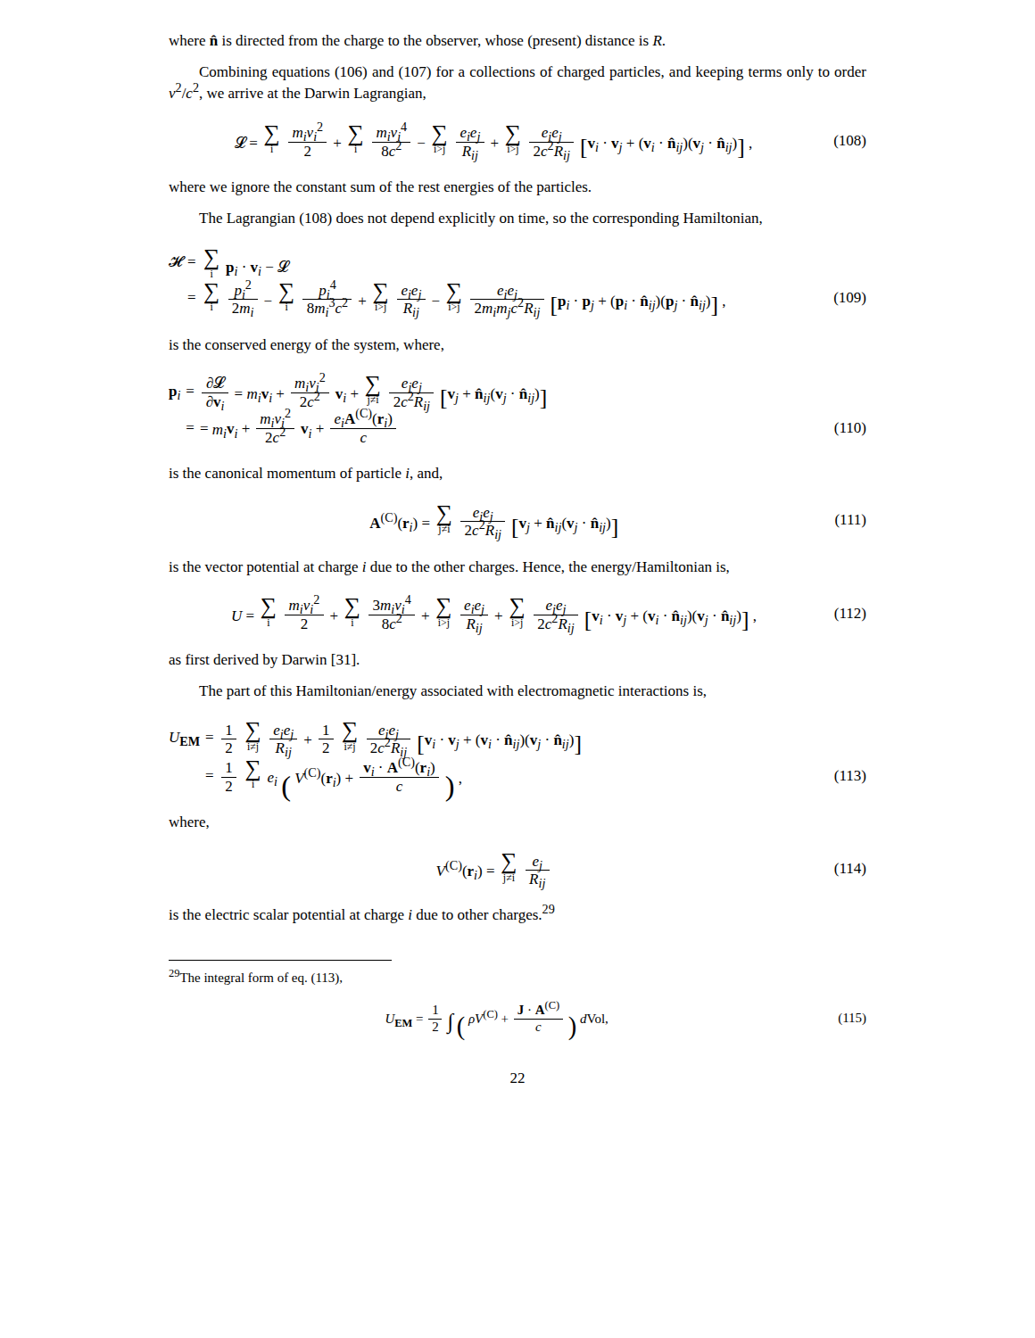where n̂ is directed from the charge to the observer, whose (present) distance is R.
Combining equations (106) and (107) for a collections of charged particles, and keeping terms only to order v2/c2, we arrive at the Darwin Lagrangian,
𝓛 = ∑i mivi22 + ∑i mivi48c2 − ∑i>j eiej Rij + ∑i>j eiej 2c2Rij [vi · vj + (vi · n̂ij)(vj · n̂ij)] ,
(108)
where we ignore the constant sum of the rest energies of the particles.
The Lagrangian (108) does not depend explicitly on time, so the corresponding Hamiltonian,
𝓗
=
∑i pi · vi − 𝓛
=
∑i pi22mi − ∑i pi48mi3c2 + ∑i>j eiej Rij − ∑i>j eiej 2mimjc2Rij [pi · pj + (pi · n̂ij)(pj · n̂ij)] ,
(109)
is the conserved energy of the system, where,
pi
=
∂𝓛∂vi = mi vi + mivi22c2 vi + ∑j≠i eiej 2c2Rij [vj + n̂ij(vj · n̂ij)]
=
= mi vi + mivi22c2 vi + ei A(C)(ri) c
(110)
is the canonical momentum of particle i, and,
A(C)(ri) = ∑j≠i eiej 2c2Rij [vj + n̂ij(vj · n̂ij)]
(111)
is the vector potential at charge i due to the other charges. Hence, the energy/Hamiltonian is,
U = ∑i mivi22 + ∑i 3mivi48c2 + ∑i>j eiej Rij + ∑i>j eiej 2c2Rij [vi · vj + (vi · n̂ij)(vj · n̂ij)] ,
(112)
as first derived by Darwin [31].
The part of this Hamiltonian/energy associated with electromagnetic interactions is,
UEM
=
12 ∑i≠j eiej Rij + 12 ∑i≠j eiej 2c2Rij [vi · vj + (vi · n̂ij)(vj · n̂ij)]
=
12 ∑i ei ( V(C)(ri) + vi · A(C)(ri) c ) ,
(113)
where,
V(C)(ri) = ∑j≠i ej Rij
(114)
is the electric scalar potential at charge i due to other charges.29
29The integral form of eq. (113),
UEM = 12 ∫ ( ρV(C) + J · A(C) c ) d Vol,
(115)
22